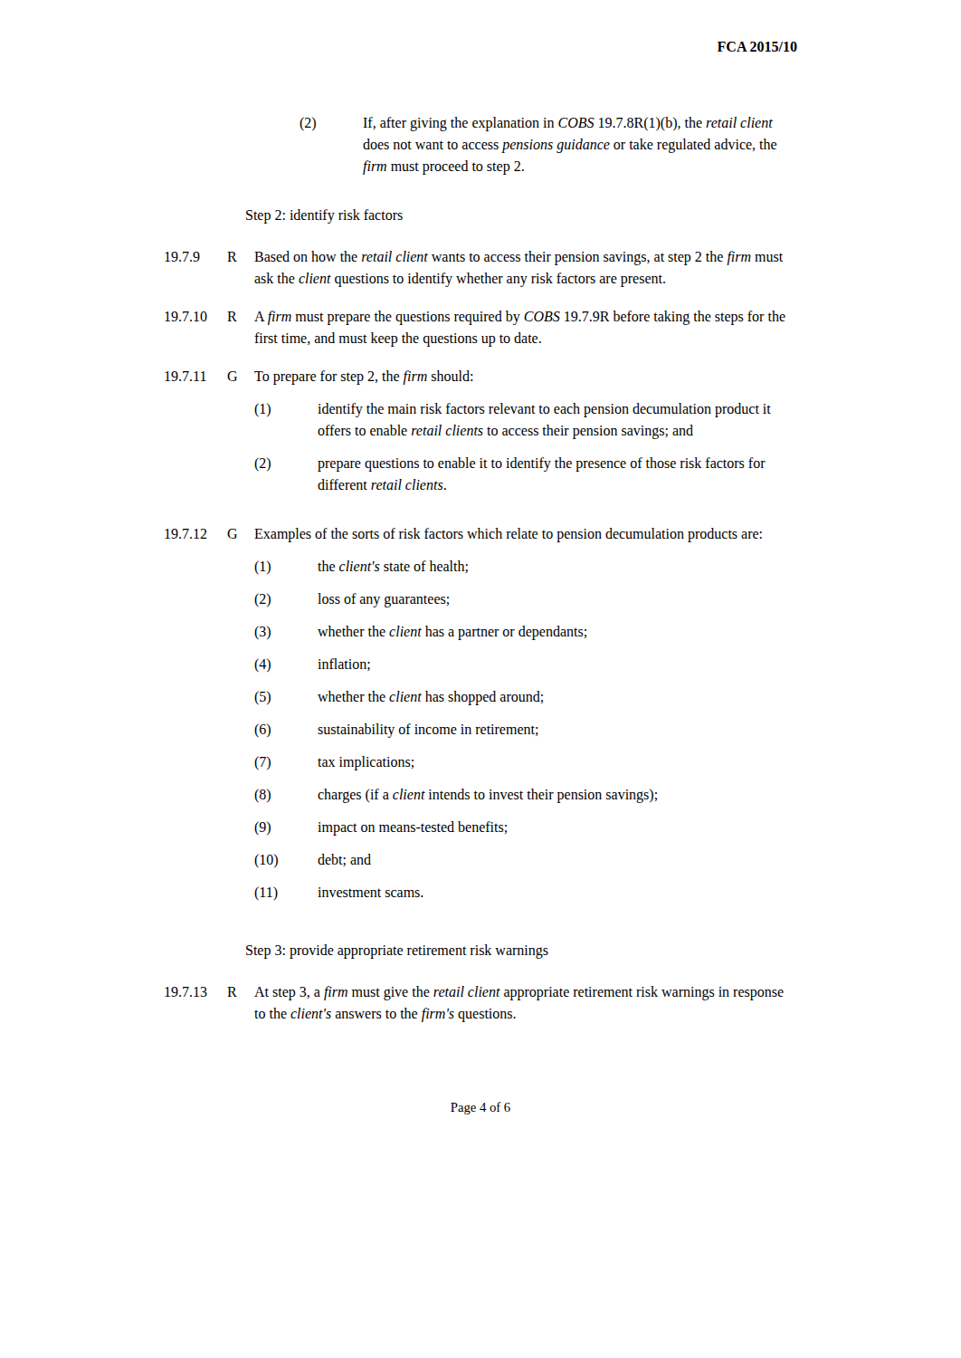FCA 2015/10
(2)
If, after giving the explanation in COBS 19.7.8R(1)(b), the retail client does not want to access pensions guidance or take regulated advice, the firm must proceed to step 2.
Step 2: identify risk factors
19.7.9
R
Based on how the retail client wants to access their pension savings, at step 2 the firm must ask the client questions to identify whether any risk factors are present.
19.7.10
R
A firm must prepare the questions required by COBS 19.7.9R before taking the steps for the first time, and must keep the questions up to date.
19.7.11
G
To prepare for step 2, the firm should:
(1)
identify the main risk factors relevant to each pension decumulation product it offers to enable retail clients to access their pension savings; and
(2)
prepare questions to enable it to identify the presence of those risk factors for different retail clients.
19.7.12
G
Examples of the sorts of risk factors which relate to pension decumulation products are:
(1)
the client's state of health;
(2)
loss of any guarantees;
(3)
whether the client has a partner or dependants;
(4)
inflation;
(5)
whether the client has shopped around;
(6)
sustainability of income in retirement;
(7)
tax implications;
(8)
charges (if a client intends to invest their pension savings);
(9)
impact on means-tested benefits;
(10)
debt; and
(11)
investment scams.
Step 3: provide appropriate retirement risk warnings
19.7.13
R
At step 3, a firm must give the retail client appropriate retirement risk warnings in response to the client's answers to the firm's questions.
Page 4 of 6